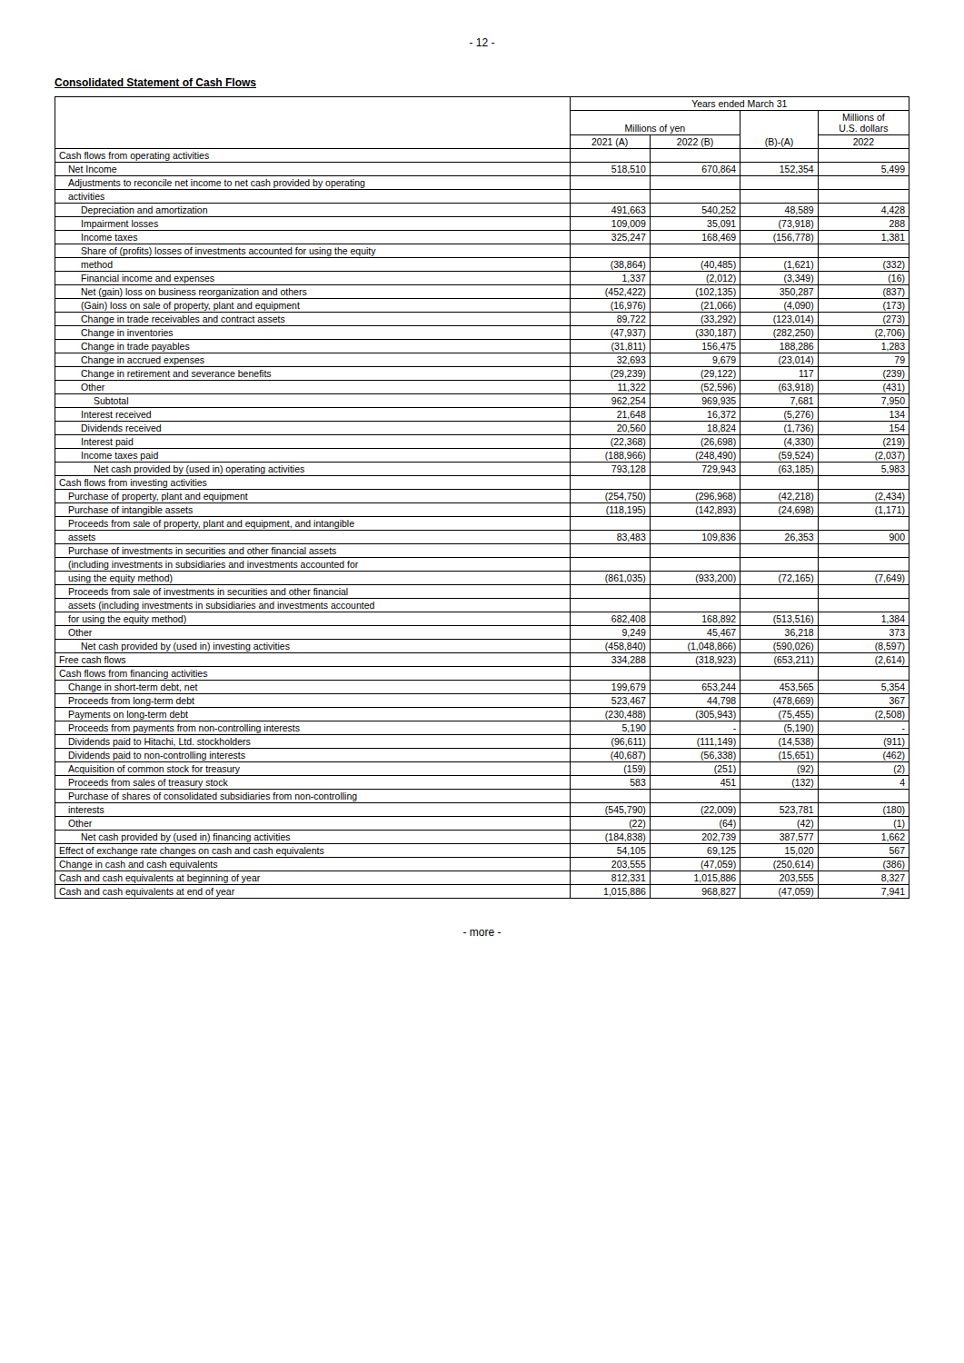- 12 -
Consolidated Statement of Cash Flows
| | Years ended March 31 |
| --- | --- |
| Millions of yen | (B)-(A) | Millions of U.S. dollars |
| 2021 (A) | 2022 (B) | 2022 |
| Cash flows from operating activities | | | | |
| Net Income | 518,510 | 670,864 | 152,354 | 5,499 |
| Adjustments to reconcile net income to net cash provided by operating | | | | |
| activities | | | | |
| Depreciation and amortization | 491,663 | 540,252 | 48,589 | 4,428 |
| Impairment losses | 109,009 | 35,091 | (73,918) | 288 |
| Income taxes | 325,247 | 168,469 | (156,778) | 1,381 |
| Share of (profits) losses of investments accounted for using the equity | | | | |
| method | (38,864) | (40,485) | (1,621) | (332) |
| Financial income and expenses | 1,337 | (2,012) | (3,349) | (16) |
| Net (gain) loss on business reorganization and others | (452,422) | (102,135) | 350,287 | (837) |
| (Gain) loss on sale of property, plant and equipment | (16,976) | (21,066) | (4,090) | (173) |
| Change in trade receivables and contract assets | 89,722 | (33,292) | (123,014) | (273) |
| Change in inventories | (47,937) | (330,187) | (282,250) | (2,706) |
| Change in trade payables | (31,811) | 156,475 | 188,286 | 1,283 |
| Change in accrued expenses | 32,693 | 9,679 | (23,014) | 79 |
| Change in retirement and severance benefits | (29,239) | (29,122) | 117 | (239) |
| Other | 11,322 | (52,596) | (63,918) | (431) |
| Subtotal | 962,254 | 969,935 | 7,681 | 7,950 |
| Interest received | 21,648 | 16,372 | (5,276) | 134 |
| Dividends received | 20,560 | 18,824 | (1,736) | 154 |
| Interest paid | (22,368) | (26,698) | (4,330) | (219) |
| Income taxes paid | (188,966) | (248,490) | (59,524) | (2,037) |
| Net cash provided by (used in) operating activities | 793,128 | 729,943 | (63,185) | 5,983 |
| Cash flows from investing activities | | | | |
| Purchase of property, plant and equipment | (254,750) | (296,968) | (42,218) | (2,434) |
| Purchase of intangible assets | (118,195) | (142,893) | (24,698) | (1,171) |
| Proceeds from sale of property, plant and equipment, and intangible | | | | |
| assets | 83,483 | 109,836 | 26,353 | 900 |
| Purchase of investments in securities and other financial assets | | | | |
| (including investments in subsidiaries and investments accounted for | | | | |
| using the equity method) | (861,035) | (933,200) | (72,165) | (7,649) |
| Proceeds from sale of investments in securities and other financial | | | | |
| assets (including investments in subsidiaries and investments accounted | | | | |
| for using the equity method) | 682,408 | 168,892 | (513,516) | 1,384 |
| Other | 9,249 | 45,467 | 36,218 | 373 |
| Net cash provided by (used in) investing activities | (458,840) | (1,048,866) | (590,026) | (8,597) |
| Free cash flows | 334,288 | (318,923) | (653,211) | (2,614) |
| Cash flows from financing activities | | | | |
| Change in short-term debt, net | 199,679 | 653,244 | 453,565 | 5,354 |
| Proceeds from long-term debt | 523,467 | 44,798 | (478,669) | 367 |
| Payments on long-term debt | (230,488) | (305,943) | (75,455) | (2,508) |
| Proceeds from payments from non-controlling interests | 5,190 | - | (5,190) | - |
| Dividends paid to Hitachi, Ltd. stockholders | (96,611) | (111,149) | (14,538) | (911) |
| Dividends paid to non-controlling interests | (40,687) | (56,338) | (15,651) | (462) |
| Acquisition of common stock for treasury | (159) | (251) | (92) | (2) |
| Proceeds from sales of treasury stock | 583 | 451 | (132) | 4 |
| Purchase of shares of consolidated subsidiaries from non-controlling | | | | |
| interests | (545,790) | (22,009) | 523,781 | (180) |
| Other | (22) | (64) | (42) | (1) |
| Net cash provided by (used in) financing activities | (184,838) | 202,739 | 387,577 | 1,662 |
| Effect of exchange rate changes on cash and cash equivalents | 54,105 | 69,125 | 15,020 | 567 |
| Change in cash and cash equivalents | 203,555 | (47,059) | (250,614) | (386) |
| Cash and cash equivalents at beginning of year | 812,331 | 1,015,886 | 203,555 | 8,327 |
| Cash and cash equivalents at end of year | 1,015,886 | 968,827 | (47,059) | 7,941 |
- more -